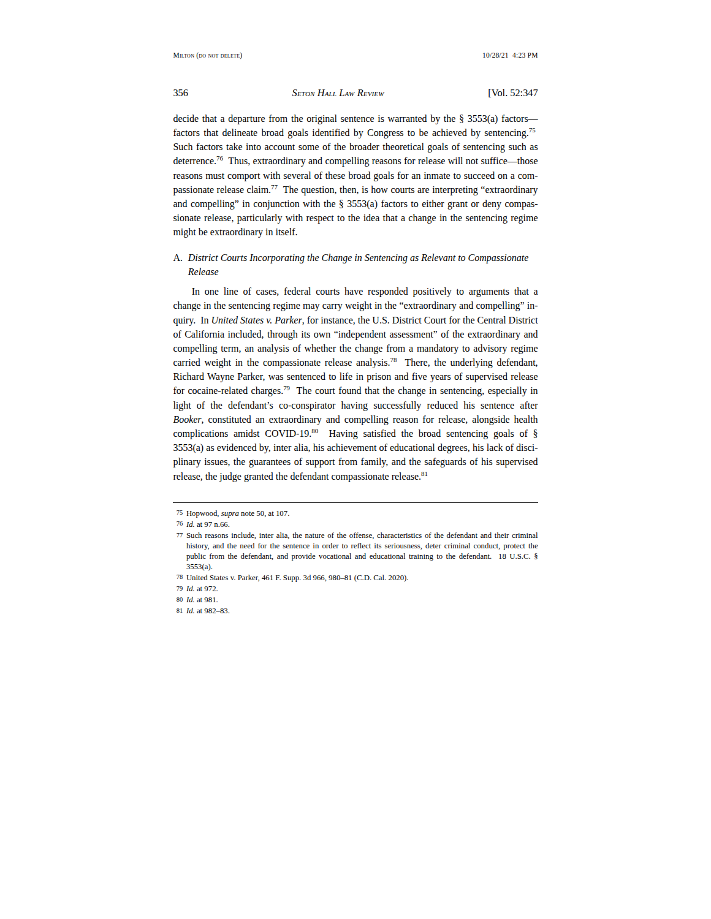Milton (Do Not Delete) 10/28/21 4:23 PM
356 Seton Hall Law Review [Vol. 52:347
decide that a departure from the original sentence is warranted by the § 3553(a) factors—factors that delineate broad goals identified by Congress to be achieved by sentencing.75 Such factors take into account some of the broader theoretical goals of sentencing such as deterrence.76 Thus, extraordinary and compelling reasons for release will not suffice—those reasons must comport with several of these broad goals for an inmate to succeed on a compassionate release claim.77 The question, then, is how courts are interpreting “extraordinary and compelling” in conjunction with the § 3553(a) factors to either grant or deny compassionate release, particularly with respect to the idea that a change in the sentencing regime might be extraordinary in itself.
A. District Courts Incorporating the Change in Sentencing as Relevant to Compassionate Release
In one line of cases, federal courts have responded positively to arguments that a change in the sentencing regime may carry weight in the “extraordinary and compelling” inquiry. In United States v. Parker, for instance, the U.S. District Court for the Central District of California included, through its own “independent assessment” of the extraordinary and compelling term, an analysis of whether the change from a mandatory to advisory regime carried weight in the compassionate release analysis.78 There, the underlying defendant, Richard Wayne Parker, was sentenced to life in prison and five years of supervised release for cocaine-related charges.79 The court found that the change in sentencing, especially in light of the defendant’s co-conspirator having successfully reduced his sentence after Booker, constituted an extraordinary and compelling reason for release, alongside health complications amidst COVID-19.80 Having satisfied the broad sentencing goals of § 3553(a) as evidenced by, inter alia, his achievement of educational degrees, his lack of disciplinary issues, the guarantees of support from family, and the safeguards of his supervised release, the judge granted the defendant compassionate release.81
75 Hopwood, supra note 50, at 107.
76 Id. at 97 n.66.
77 Such reasons include, inter alia, the nature of the offense, characteristics of the defendant and their criminal history, and the need for the sentence in order to reflect its seriousness, deter criminal conduct, protect the public from the defendant, and provide vocational and educational training to the defendant. 18 U.S.C. § 3553(a).
78 United States v. Parker, 461 F. Supp. 3d 966, 980–81 (C.D. Cal. 2020).
79 Id. at 972.
80 Id. at 981.
81 Id. at 982–83.